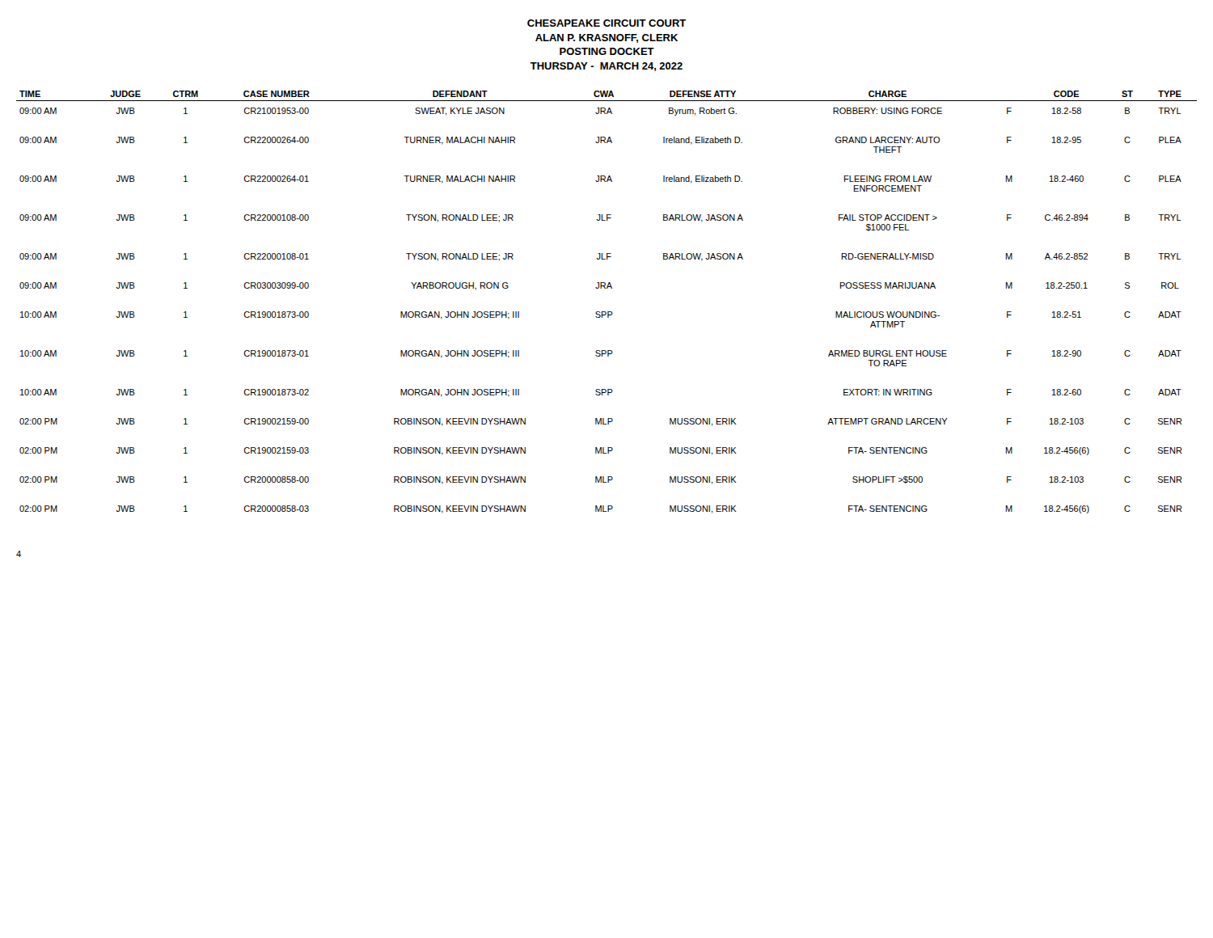CHESAPEAKE CIRCUIT COURT
ALAN P. KRASNOFF, CLERK
POSTING DOCKET
THURSDAY - MARCH 24, 2022
| TIME | JUDGE | CTRM | CASE NUMBER | DEFENDANT | CWA | DEFENSE ATTY | CHARGE | | CODE | ST | TYPE |
| --- | --- | --- | --- | --- | --- | --- | --- | --- | --- | --- | --- |
| 09:00 AM | JWB | 1 | CR21001953-00 | SWEAT, KYLE JASON | JRA | Byrum, Robert G. | ROBBERY: USING FORCE | F | 18.2-58 | B | TRYL |
| 09:00 AM | JWB | 1 | CR22000264-00 | TURNER, MALACHI NAHIR | JRA | Ireland, Elizabeth D. | GRAND LARCENY: AUTO THEFT | F | 18.2-95 | C | PLEA |
| 09:00 AM | JWB | 1 | CR22000264-01 | TURNER, MALACHI NAHIR | JRA | Ireland, Elizabeth D. | FLEEING FROM LAW ENFORCEMENT | M | 18.2-460 | C | PLEA |
| 09:00 AM | JWB | 1 | CR22000108-00 | TYSON, RONALD LEE; JR | JLF | BARLOW, JASON A | FAIL STOP ACCIDENT > $1000 FEL | F | C.46.2-894 | B | TRYL |
| 09:00 AM | JWB | 1 | CR22000108-01 | TYSON, RONALD LEE; JR | JLF | BARLOW, JASON A | RD-GENERALLY-MISD | M | A.46.2-852 | B | TRYL |
| 09:00 AM | JWB | 1 | CR03003099-00 | YARBOROUGH, RON G | JRA | | POSSESS MARIJUANA | M | 18.2-250.1 | S | ROL |
| 10:00 AM | JWB | 1 | CR19001873-00 | MORGAN, JOHN JOSEPH; III | SPP | | MALICIOUS WOUNDING- ATTMPT | F | 18.2-51 | C | ADAT |
| 10:00 AM | JWB | 1 | CR19001873-01 | MORGAN, JOHN JOSEPH; III | SPP | | ARMED BURGL ENT HOUSE TO RAPE | F | 18.2-90 | C | ADAT |
| 10:00 AM | JWB | 1 | CR19001873-02 | MORGAN, JOHN JOSEPH; III | SPP | | EXTORT: IN WRITING | F | 18.2-60 | C | ADAT |
| 02:00 PM | JWB | 1 | CR19002159-00 | ROBINSON, KEEVIN DYSHAWN | MLP | MUSSONI, ERIK | ATTEMPT GRAND LARCENY | F | 18.2-103 | C | SENR |
| 02:00 PM | JWB | 1 | CR19002159-03 | ROBINSON, KEEVIN DYSHAWN | MLP | MUSSONI, ERIK | FTA- SENTENCING | M | 18.2-456(6) | C | SENR |
| 02:00 PM | JWB | 1 | CR20000858-00 | ROBINSON, KEEVIN DYSHAWN | MLP | MUSSONI, ERIK | SHOPLIFT >$500 | F | 18.2-103 | C | SENR |
| 02:00 PM | JWB | 1 | CR20000858-03 | ROBINSON, KEEVIN DYSHAWN | MLP | MUSSONI, ERIK | FTA- SENTENCING | M | 18.2-456(6) | C | SENR |
4